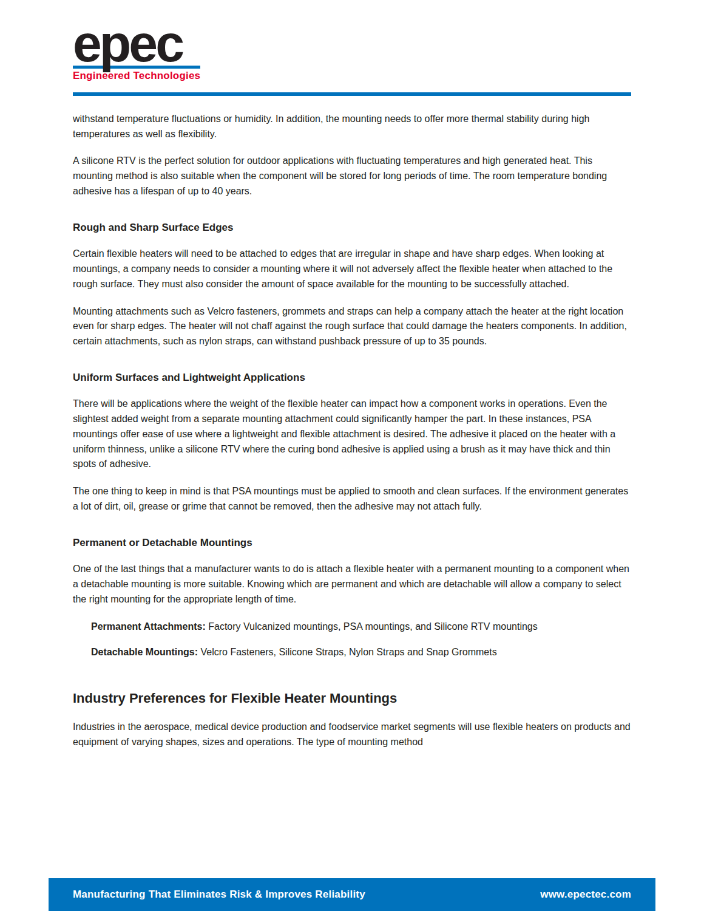epec
Engineered Technologies
withstand temperature fluctuations or humidity. In addition, the mounting needs to offer more thermal stability during high temperatures as well as flexibility.
A silicone RTV is the perfect solution for outdoor applications with fluctuating temperatures and high generated heat. This mounting method is also suitable when the component will be stored for long periods of time. The room temperature bonding adhesive has a lifespan of up to 40 years.
Rough and Sharp Surface Edges
Certain flexible heaters will need to be attached to edges that are irregular in shape and have sharp edges. When looking at mountings, a company needs to consider a mounting where it will not adversely affect the flexible heater when attached to the rough surface. They must also consider the amount of space available for the mounting to be successfully attached.
Mounting attachments such as Velcro fasteners, grommets and straps can help a company attach the heater at the right location even for sharp edges. The heater will not chaff against the rough surface that could damage the heaters components. In addition, certain attachments, such as nylon straps, can withstand pushback pressure of up to 35 pounds.
Uniform Surfaces and Lightweight Applications
There will be applications where the weight of the flexible heater can impact how a component works in operations. Even the slightest added weight from a separate mounting attachment could significantly hamper the part. In these instances, PSA mountings offer ease of use where a lightweight and flexible attachment is desired. The adhesive it placed on the heater with a uniform thinness, unlike a silicone RTV where the curing bond adhesive is applied using a brush as it may have thick and thin spots of adhesive.
The one thing to keep in mind is that PSA mountings must be applied to smooth and clean surfaces. If the environment generates a lot of dirt, oil, grease or grime that cannot be removed, then the adhesive may not attach fully.
Permanent or Detachable Mountings
One of the last things that a manufacturer wants to do is attach a flexible heater with a permanent mounting to a component when a detachable mounting is more suitable. Knowing which are permanent and which are detachable will allow a company to select the right mounting for the appropriate length of time.
Permanent Attachments: Factory Vulcanized mountings, PSA mountings, and Silicone RTV mountings
Detachable Mountings: Velcro Fasteners, Silicone Straps, Nylon Straps and Snap Grommets
Industry Preferences for Flexible Heater Mountings
Industries in the aerospace, medical device production and foodservice market segments will use flexible heaters on products and equipment of varying shapes, sizes and operations. The type of mounting method
Manufacturing That Eliminates Risk & Improves Reliability
www.epectec.com